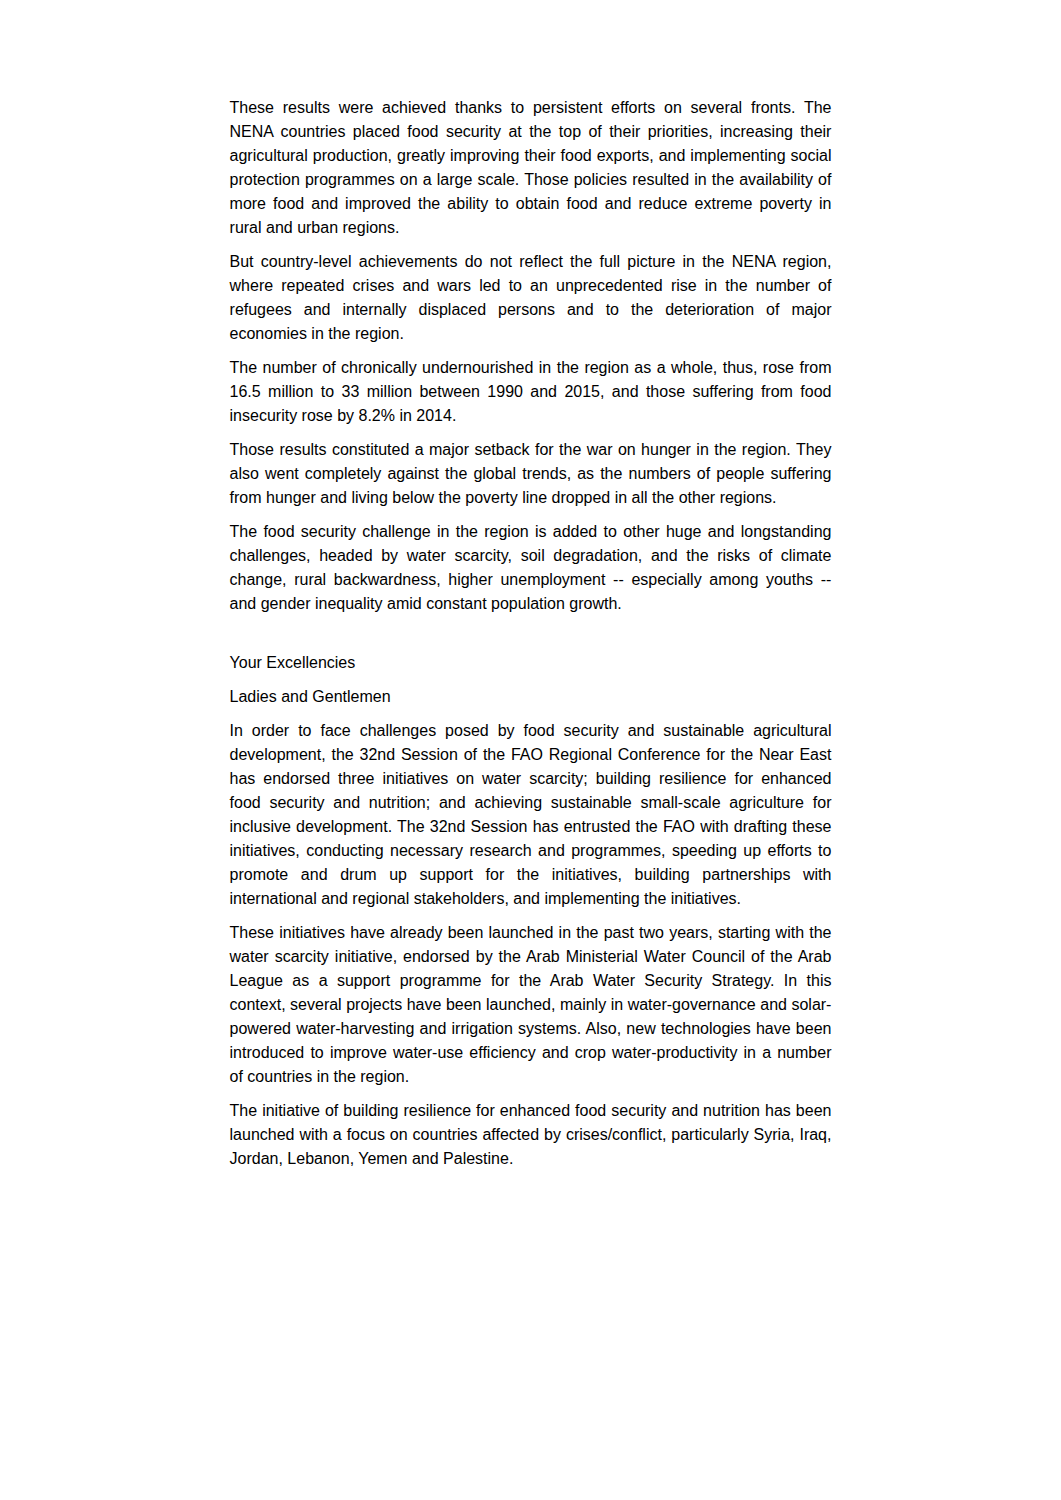These results were achieved thanks to persistent efforts on several fronts. The NENA countries placed food security at the top of their priorities, increasing their agricultural production, greatly improving their food exports, and implementing social protection programmes on a large scale. Those policies resulted in the availability of more food and improved the ability to obtain food and reduce extreme poverty in rural and urban regions.
But country-level achievements do not reflect the full picture in the NENA region, where repeated crises and wars led to an unprecedented rise in the number of refugees and internally displaced persons and to the deterioration of major economies in the region.
The number of chronically undernourished in the region as a whole, thus, rose from 16.5 million to 33 million between 1990 and 2015, and those suffering from food insecurity rose by 8.2% in 2014.
Those results constituted a major setback for the war on hunger in the region. They also went completely against the global trends, as the numbers of people suffering from hunger and living below the poverty line dropped in all the other regions.
The food security challenge in the region is added to other huge and longstanding challenges, headed by water scarcity, soil degradation, and the risks of climate change, rural backwardness, higher unemployment -- especially among youths -- and gender inequality amid constant population growth.
Your Excellencies
Ladies and Gentlemen
In order to face challenges posed by food security and sustainable agricultural development, the 32nd Session of the FAO Regional Conference for the Near East has endorsed three initiatives on water scarcity; building resilience for enhanced food security and nutrition; and achieving sustainable small-scale agriculture for inclusive development. The 32nd Session has entrusted the FAO with drafting these initiatives, conducting necessary research and programmes, speeding up efforts to promote and drum up support for the initiatives, building partnerships with international and regional stakeholders, and implementing the initiatives.
These initiatives have already been launched in the past two years, starting with the water scarcity initiative, endorsed by the Arab Ministerial Water Council of the Arab League as a support programme for the Arab Water Security Strategy. In this context, several projects have been launched, mainly in water-governance and solar-powered water-harvesting and irrigation systems. Also, new technologies have been introduced to improve water-use efficiency and crop water-productivity in a number of countries in the region.
The initiative of building resilience for enhanced food security and nutrition has been launched with a focus on countries affected by crises/conflict, particularly Syria, Iraq, Jordan, Lebanon, Yemen and Palestine.